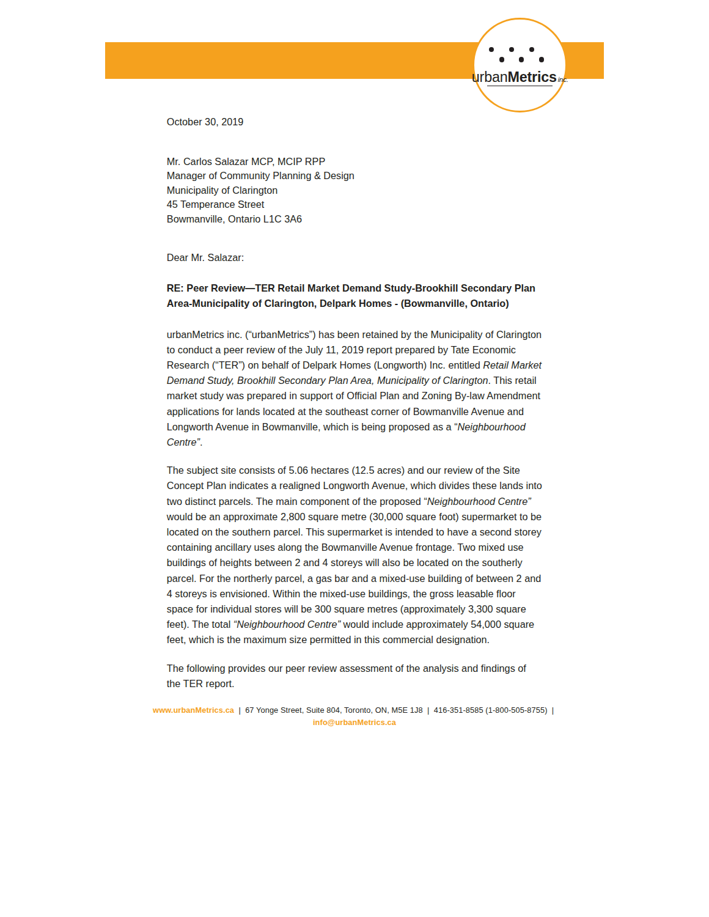urbanMetrics inc.
October 30, 2019
Mr. Carlos Salazar MCP, MCIP RPP
Manager of Community Planning & Design
Municipality of Clarington
45 Temperance Street
Bowmanville, Ontario L1C 3A6
Dear Mr. Salazar:
RE: Peer Review—TER Retail Market Demand Study-Brookhill Secondary Plan Area-Municipality of Clarington, Delpark Homes - (Bowmanville, Ontario)
urbanMetrics inc. (“urbanMetrics”) has been retained by the Municipality of Clarington to conduct a peer review of the July 11, 2019 report prepared by Tate Economic Research (“TER”) on behalf of Delpark Homes (Longworth) Inc. entitled Retail Market Demand Study, Brookhill Secondary Plan Area, Municipality of Clarington. This retail market study was prepared in support of Official Plan and Zoning By-law Amendment applications for lands located at the southeast corner of Bowmanville Avenue and Longworth Avenue in Bowmanville, which is being proposed as a “Neighbourhood Centre”.
The subject site consists of 5.06 hectares (12.5 acres) and our review of the Site Concept Plan indicates a realigned Longworth Avenue, which divides these lands into two distinct parcels. The main component of the proposed “Neighbourhood Centre” would be an approximate 2,800 square metre (30,000 square foot) supermarket to be located on the southern parcel. This supermarket is intended to have a second storey containing ancillary uses along the Bowmanville Avenue frontage. Two mixed use buildings of heights between 2 and 4 storeys will also be located on the southerly parcel. For the northerly parcel, a gas bar and a mixed-use building of between 2 and 4 storeys is envisioned. Within the mixed-use buildings, the gross leasable floor space for individual stores will be 300 square metres (approximately 3,300 square feet). The total “Neighbourhood Centre” would include approximately 54,000 square feet, which is the maximum size permitted in this commercial designation.
The following provides our peer review assessment of the analysis and findings of the TER report.
www.urbanMetrics.ca | 67 Yonge Street, Suite 804, Toronto, ON, M5E 1J8 | 416-351-8585 (1-800-505-8755) | info@urbanMetrics.ca